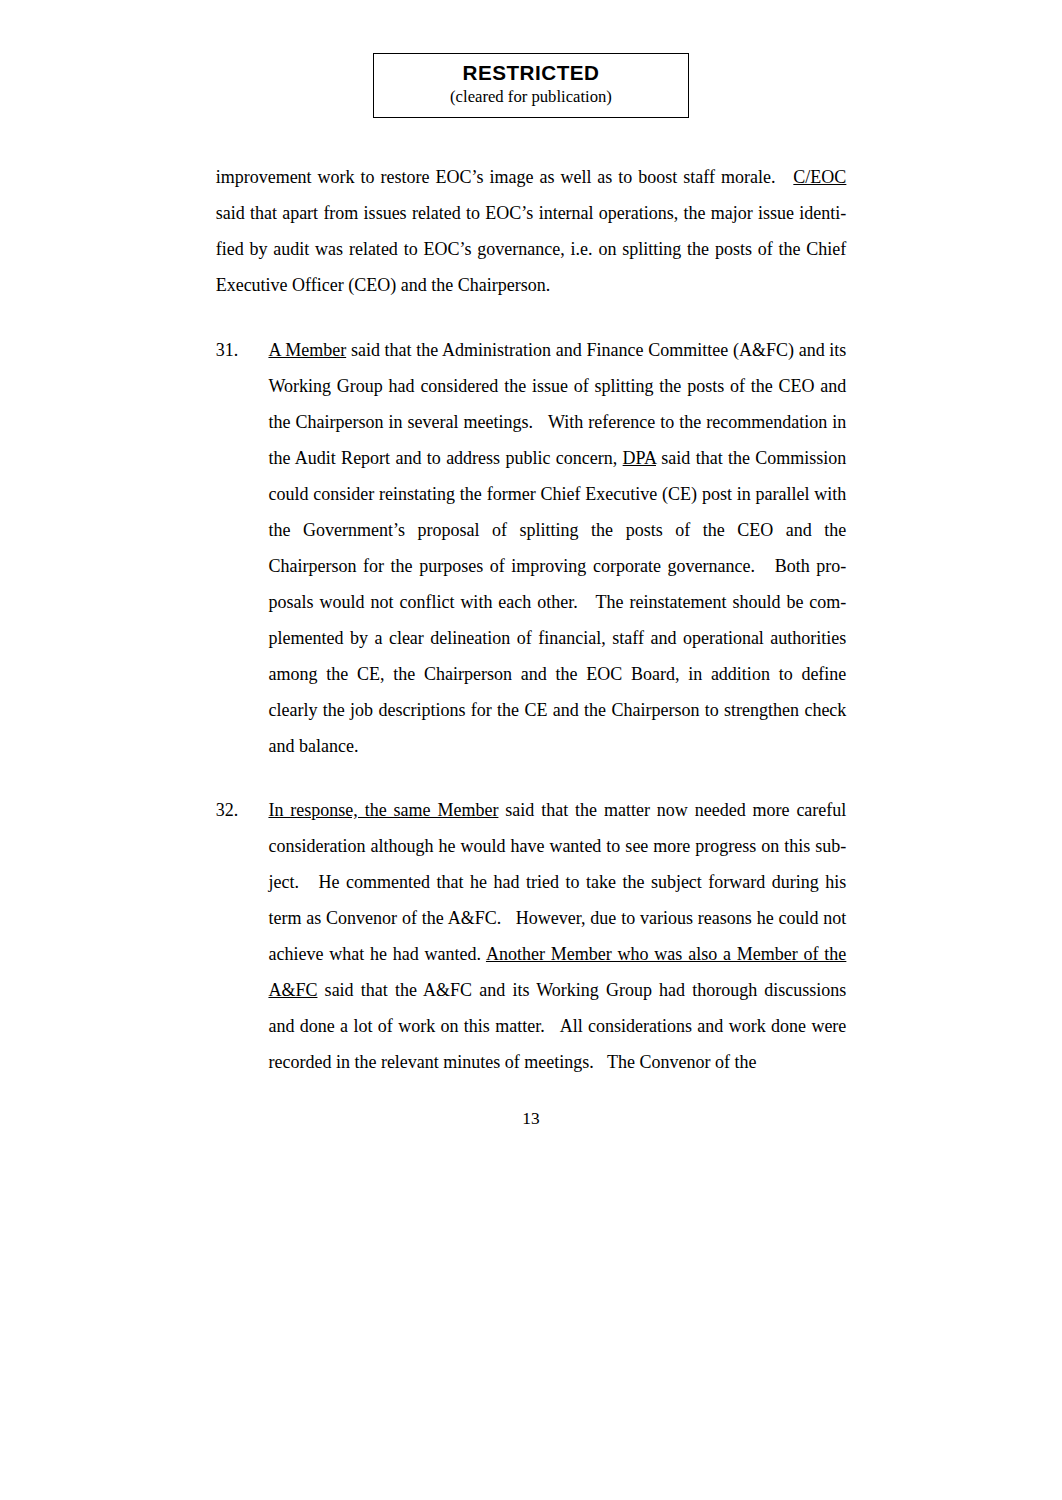RESTRICTED
(cleared for publication)
improvement work to restore EOC’s image as well as to boost staff morale. C/EOC said that apart from issues related to EOC’s internal operations, the major issue identified by audit was related to EOC’s governance, i.e. on splitting the posts of the Chief Executive Officer (CEO) and the Chairperson.
31. A Member said that the Administration and Finance Committee (A&FC) and its Working Group had considered the issue of splitting the posts of the CEO and the Chairperson in several meetings. With reference to the recommendation in the Audit Report and to address public concern, DPA said that the Commission could consider reinstating the former Chief Executive (CE) post in parallel with the Government’s proposal of splitting the posts of the CEO and the Chairperson for the purposes of improving corporate governance. Both proposals would not conflict with each other. The reinstatement should be complemented by a clear delineation of financial, staff and operational authorities among the CE, the Chairperson and the EOC Board, in addition to define clearly the job descriptions for the CE and the Chairperson to strengthen check and balance.
32. In response, the same Member said that the matter now needed more careful consideration although he would have wanted to see more progress on this subject. He commented that he had tried to take the subject forward during his term as Convenor of the A&FC. However, due to various reasons he could not achieve what he had wanted. Another Member who was also a Member of the A&FC said that the A&FC and its Working Group had thorough discussions and done a lot of work on this matter. All considerations and work done were recorded in the relevant minutes of meetings. The Convenor of the
13